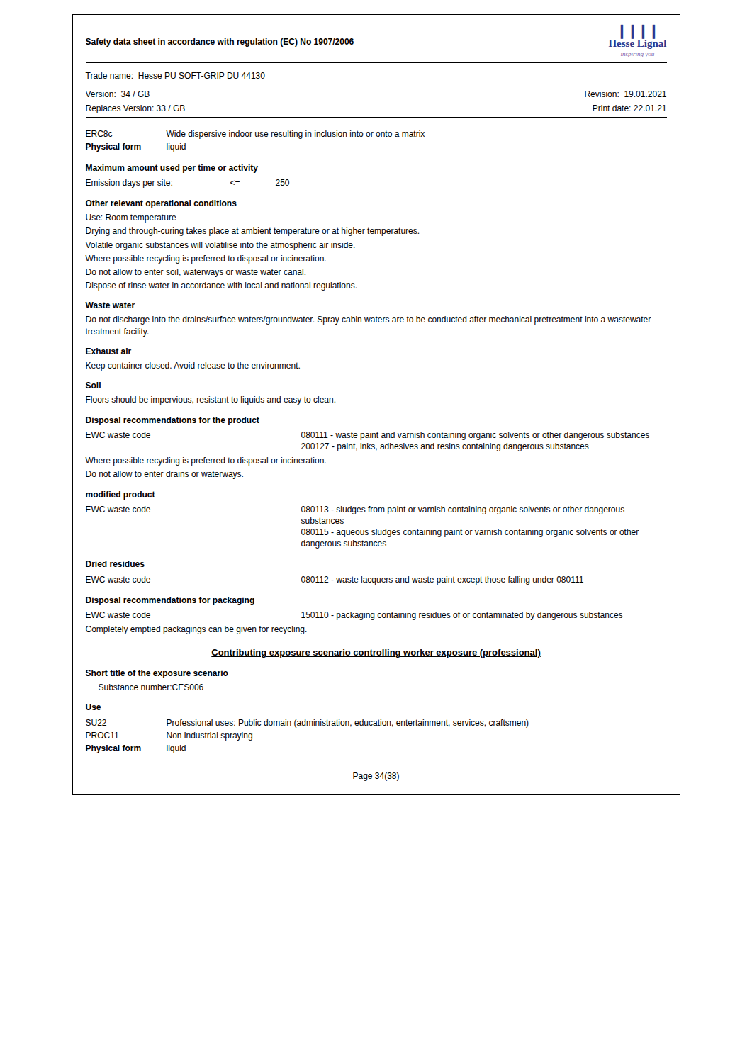Safety data sheet in accordance with regulation (EC) No 1907/2006
❙❙❙❙
Hesse Lignal
inspiring you
Trade name: Hesse PU SOFT-GRIP DU 44130
Version: 34 / GB Revision: 19.01.2021
Replaces Version: 33 / GB Print date: 22.01.21
| ERC8c | Wide dispersive indoor use resulting in inclusion into or onto a matrix |
| Physical form | liquid |
Maximum amount used per time or activity
| Emission days per site: | <= | 250 |
Other relevant operational conditions
Use: Room temperature
Drying and through-curing takes place at ambient temperature or at higher temperatures.
Volatile organic substances will volatilise into the atmospheric air inside.
Where possible recycling is preferred to disposal or incineration.
Do not allow to enter soil, waterways or waste water canal.
Dispose of rinse water in accordance with local and national regulations.
Waste water
Do not discharge into the drains/surface waters/groundwater. Spray cabin waters are to be conducted after mechanical pretreatment into a wastewater treatment facility.
Exhaust air
Keep container closed. Avoid release to the environment.
Soil
Floors should be impervious, resistant to liquids and easy to clean.
Disposal recommendations for the product
| EWC waste code | 080111 - waste paint and varnish containing organic solvents or other dangerous substances 200127 - paint, inks, adhesives and resins containing dangerous substances |
Where possible recycling is preferred to disposal or incineration.
Do not allow to enter drains or waterways.
modified product
| EWC waste code | 080113 - sludges from paint or varnish containing organic solvents or other dangerous substances 080115 - aqueous sludges containing paint or varnish containing organic solvents or other dangerous substances |
Dried residues
| EWC waste code | 080112 - waste lacquers and waste paint except those falling under 080111 |
Disposal recommendations for packaging
| EWC waste code | 150110 - packaging containing residues of or contaminated by dangerous substances |
Completely emptied packagings can be given for recycling.
Contributing exposure scenario controlling worker exposure (professional)
Short title of the exposure scenario
Substance number:CES006
Use
| SU22 | Professional uses: Public domain (administration, education, entertainment, services, craftsmen) |
| PROC11 | Non industrial spraying |
| Physical form | liquid |
Page 34(38)